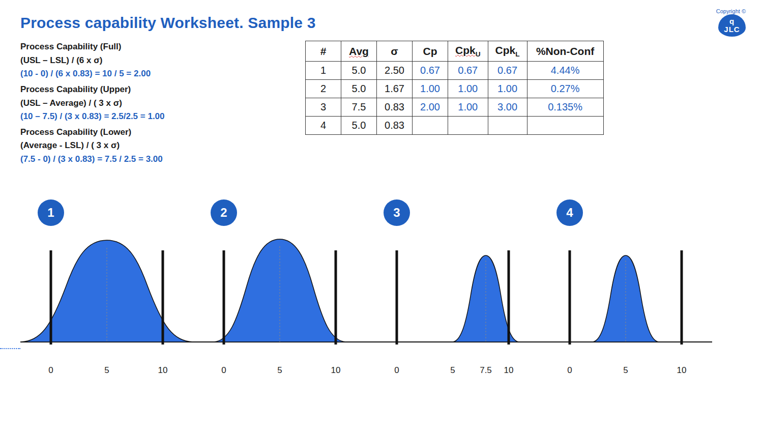Copyright © q
JLC
Process capability Worksheet. Sample 3
Process Capability (Full)
(USL – LSL) / (6 x σ)
(10 - 0) / (6 x 0.83) = 10 / 5 = 2.00
Process Capability (Upper)
(USL – Average) / ( 3 x σ)
(10 – 7.5) / (3 x 0.83) = 2.5/2.5 = 1.00
Process Capability (Lower)
(Average - LSL) / ( 3 x σ)
(7.5 - 0) / (3 x 0.83) = 7.5 / 2.5 = 3.00
| # | Avg | σ | Cp | Cpk U | Cpk L | %Non-Conf |
| --- | --- | --- | --- | --- | --- | --- |
| 1 | 5.0 | 2.50 | 0.67 | 0.67 | 0.67 | 4.44% |
| 2 | 5.0 | 1.67 | 1.00 | 1.00 | 1.00 | 0.27% |
| 3 | 7.5 | 0.83 | 2.00 | 1.00 | 3.00 | 0.135% |
| 4 | 5.0 | 0.83 | | | | |
1
0 5 10
2
0 5 10
3
0 5 7.5 10
4
0 5 10